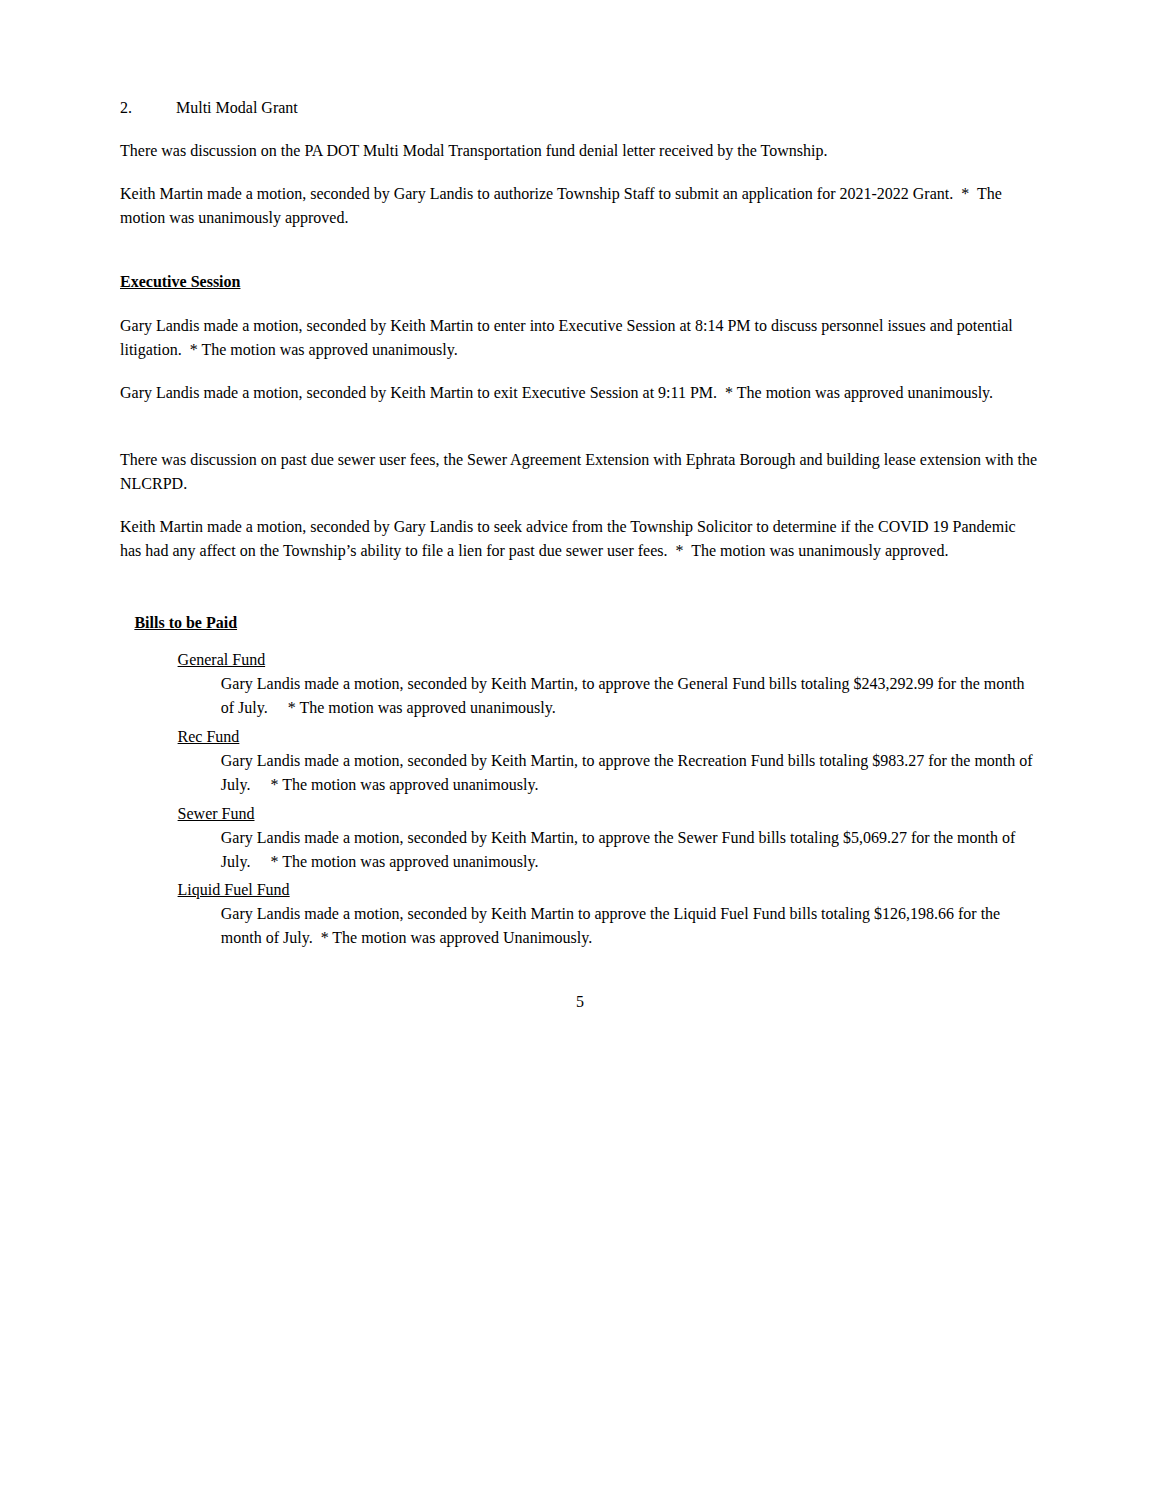2. Multi Modal Grant
There was discussion on the PA DOT Multi Modal Transportation fund denial letter received by the Township.
Keith Martin made a motion, seconded by Gary Landis to authorize Township Staff to submit an application for 2021-2022 Grant. * The motion was unanimously approved.
Executive Session
Gary Landis made a motion, seconded by Keith Martin to enter into Executive Session at 8:14 PM to discuss personnel issues and potential litigation. * The motion was approved unanimously.
Gary Landis made a motion, seconded by Keith Martin to exit Executive Session at 9:11 PM. * The motion was approved unanimously.
There was discussion on past due sewer user fees, the Sewer Agreement Extension with Ephrata Borough and building lease extension with the NLCRPD.
Keith Martin made a motion, seconded by Gary Landis to seek advice from the Township Solicitor to determine if the COVID 19 Pandemic has had any affect on the Township’s ability to file a lien for past due sewer user fees. * The motion was unanimously approved.
Bills to be Paid
General Fund
Gary Landis made a motion, seconded by Keith Martin, to approve the General Fund bills totaling $243,292.99 for the month of July. * The motion was approved unanimously.
Rec Fund
Gary Landis made a motion, seconded by Keith Martin, to approve the Recreation Fund bills totaling $983.27 for the month of July. * The motion was approved unanimously.
Sewer Fund
Gary Landis made a motion, seconded by Keith Martin, to approve the Sewer Fund bills totaling $5,069.27 for the month of July. * The motion was approved unanimously.
Liquid Fuel Fund
Gary Landis made a motion, seconded by Keith Martin to approve the Liquid Fuel Fund bills totaling $126,198.66 for the month of July. * The motion was approved Unanimously.
5